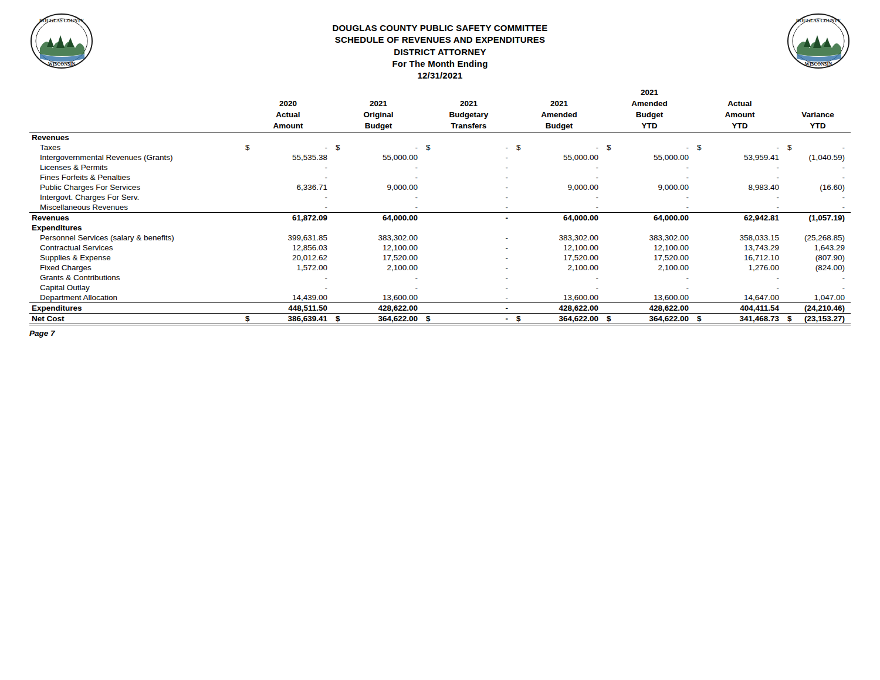DOUGLAS COUNTY WISCONSIN
DOUGLAS COUNTY PUBLIC SAFETY COMMITTEE
SCHEDULE OF REVENUES AND EXPENDITURES
DISTRICT ATTORNEY
For The Month Ending
12/31/2021
DOUGLAS COUNTY WISCONSIN
| | | | | | 2021 | | |
| --- | --- | --- | --- | --- | --- | --- | --- |
| | 2020 | 2021 | 2021 | 2021 | Amended | Actual | |
| | Actual | Original | Budgetary | Amended | Budget | Amount | Variance |
| | Amount | Budget | Transfers | Budget | YTD | YTD | YTD |
| Revenues |
| Taxes | $ | - | $ | - | $ | - | $ | - | $ | - | $ | - | $ | - |
| Intergovernmental Revenues (Grants) | | 55,535.38 | | 55,000.00 | | - | | 55,000.00 | | 55,000.00 | | 53,959.41 | | (1,040.59) |
| Licenses & Permits | | - | | - | | - | | - | | - | | - | | - |
| Fines Forfeits & Penalties | | - | | - | | - | | - | | - | | - | | - |
| Public Charges For Services | | 6,336.71 | | 9,000.00 | | - | | 9,000.00 | | 9,000.00 | | 8,983.40 | | (16.60) |
| Intergovt. Charges For Serv. | | - | | - | | - | | - | | - | | - | | - |
| Miscellaneous Revenues | | - | | - | | - | | - | | - | | - | | - |
| Revenues | | 61,872.09 | | 64,000.00 | | - | | 64,000.00 | | 64,000.00 | | 62,942.81 | | (1,057.19) |
| Expenditures |
| Personnel Services (salary & benefits) | | 399,631.85 | | 383,302.00 | | - | | 383,302.00 | | 383,302.00 | | 358,033.15 | | (25,268.85) |
| Contractual Services | | 12,856.03 | | 12,100.00 | | - | | 12,100.00 | | 12,100.00 | | 13,743.29 | | 1,643.29 |
| Supplies & Expense | | 20,012.62 | | 17,520.00 | | - | | 17,520.00 | | 17,520.00 | | 16,712.10 | | (807.90) |
| Fixed Charges | | 1,572.00 | | 2,100.00 | | - | | 2,100.00 | | 2,100.00 | | 1,276.00 | | (824.00) |
| Grants & Contributions | | - | | - | | - | | - | | - | | - | | - |
| Capital Outlay | | - | | - | | - | | - | | - | | - | | - |
| Department Allocation | | 14,439.00 | | 13,600.00 | | - | | 13,600.00 | | 13,600.00 | | 14,647.00 | | 1,047.00 |
| Expenditures | | 448,511.50 | | 428,622.00 | | - | | 428,622.00 | | 428,622.00 | | 404,411.54 | | (24,210.46) |
| Net Cost | $ | 386,639.41 | $ | 364,622.00 | $ | - | $ | 364,622.00 | $ | 364,622.00 | $ | 341,468.73 | $ | (23,153.27) |
Page 7